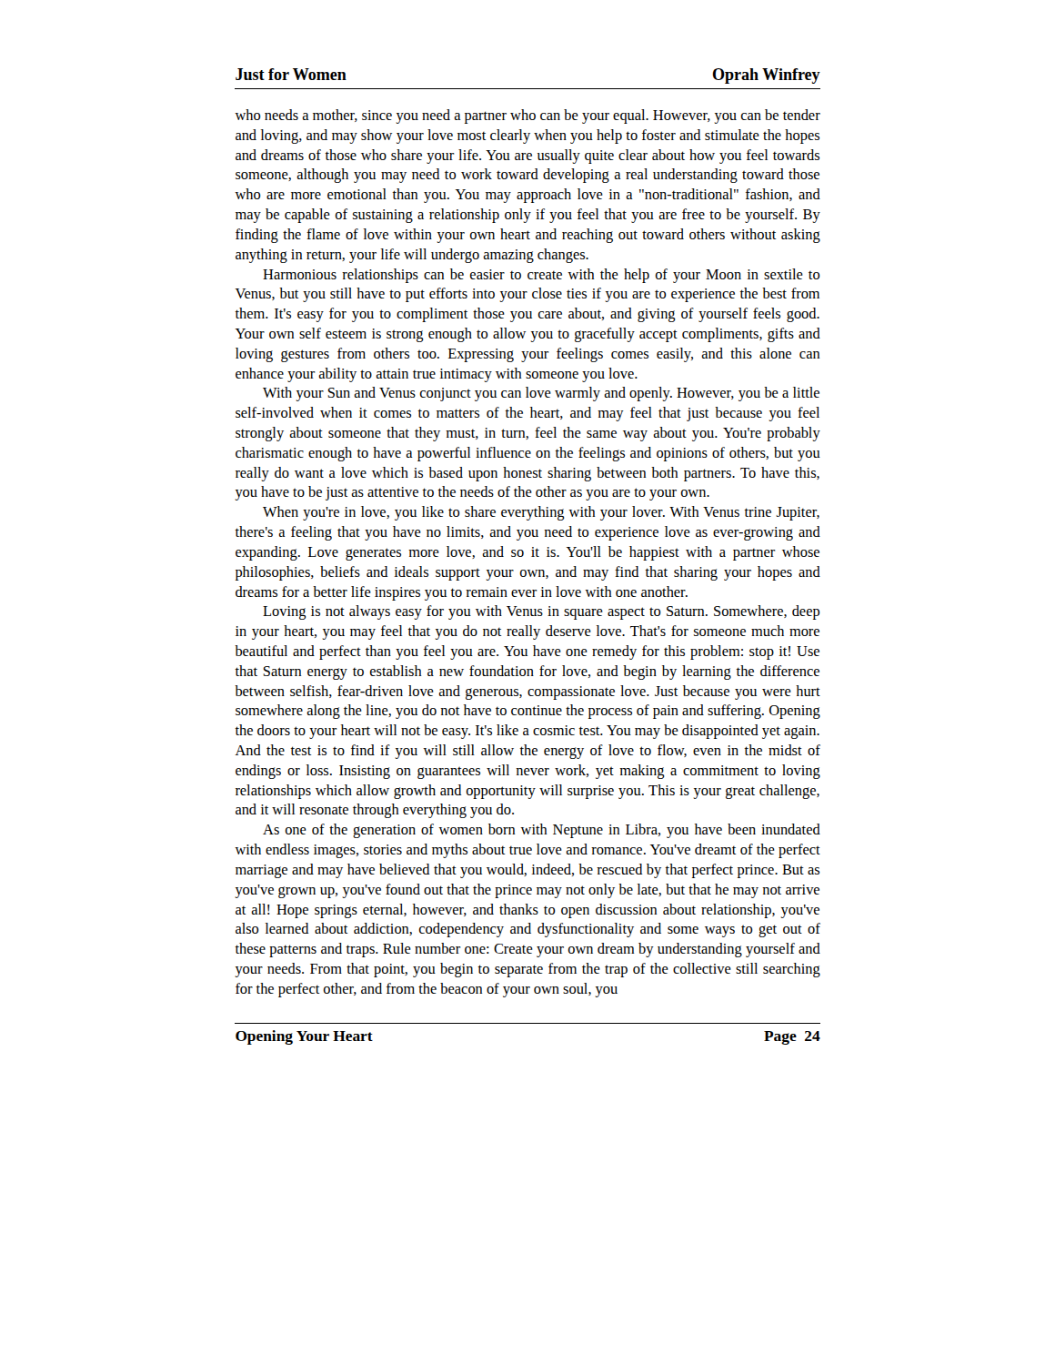Just for Women Oprah Winfrey
who needs a mother, since you need a partner who can be your equal. However, you can be tender and loving, and may show your love most clearly when you help to foster and stimulate the hopes and dreams of those who share your life. You are usually quite clear about how you feel towards someone, although you may need to work toward developing a real understanding toward those who are more emotional than you. You may approach love in a "non-traditional" fashion, and may be capable of sustaining a relationship only if you feel that you are free to be yourself. By finding the flame of love within your own heart and reaching out toward others without asking anything in return, your life will undergo amazing changes.
Harmonious relationships can be easier to create with the help of your Moon in sextile to Venus, but you still have to put efforts into your close ties if you are to experience the best from them. It's easy for you to compliment those you care about, and giving of yourself feels good. Your own self esteem is strong enough to allow you to gracefully accept compliments, gifts and loving gestures from others too. Expressing your feelings comes easily, and this alone can enhance your ability to attain true intimacy with someone you love.
With your Sun and Venus conjunct you can love warmly and openly. However, you be a little self-involved when it comes to matters of the heart, and may feel that just because you feel strongly about someone that they must, in turn, feel the same way about you. You're probably charismatic enough to have a powerful influence on the feelings and opinions of others, but you really do want a love which is based upon honest sharing between both partners. To have this, you have to be just as attentive to the needs of the other as you are to your own.
When you're in love, you like to share everything with your lover. With Venus trine Jupiter, there's a feeling that you have no limits, and you need to experience love as ever-growing and expanding. Love generates more love, and so it is. You'll be happiest with a partner whose philosophies, beliefs and ideals support your own, and may find that sharing your hopes and dreams for a better life inspires you to remain ever in love with one another.
Loving is not always easy for you with Venus in square aspect to Saturn. Somewhere, deep in your heart, you may feel that you do not really deserve love. That's for someone much more beautiful and perfect than you feel you are. You have one remedy for this problem: stop it! Use that Saturn energy to establish a new foundation for love, and begin by learning the difference between selfish, fear-driven love and generous, compassionate love. Just because you were hurt somewhere along the line, you do not have to continue the process of pain and suffering. Opening the doors to your heart will not be easy. It's like a cosmic test. You may be disappointed yet again. And the test is to find if you will still allow the energy of love to flow, even in the midst of endings or loss. Insisting on guarantees will never work, yet making a commitment to loving relationships which allow growth and opportunity will surprise you. This is your great challenge, and it will resonate through everything you do.
As one of the generation of women born with Neptune in Libra, you have been inundated with endless images, stories and myths about true love and romance. You've dreamt of the perfect marriage and may have believed that you would, indeed, be rescued by that perfect prince. But as you've grown up, you've found out that the prince may not only be late, but that he may not arrive at all! Hope springs eternal, however, and thanks to open discussion about relationship, you've also learned about addiction, codependency and dysfunctionality and some ways to get out of these patterns and traps. Rule number one: Create your own dream by understanding yourself and your needs. From that point, you begin to separate from the trap of the collective still searching for the perfect other, and from the beacon of your own soul, you
Opening Your Heart Page 24